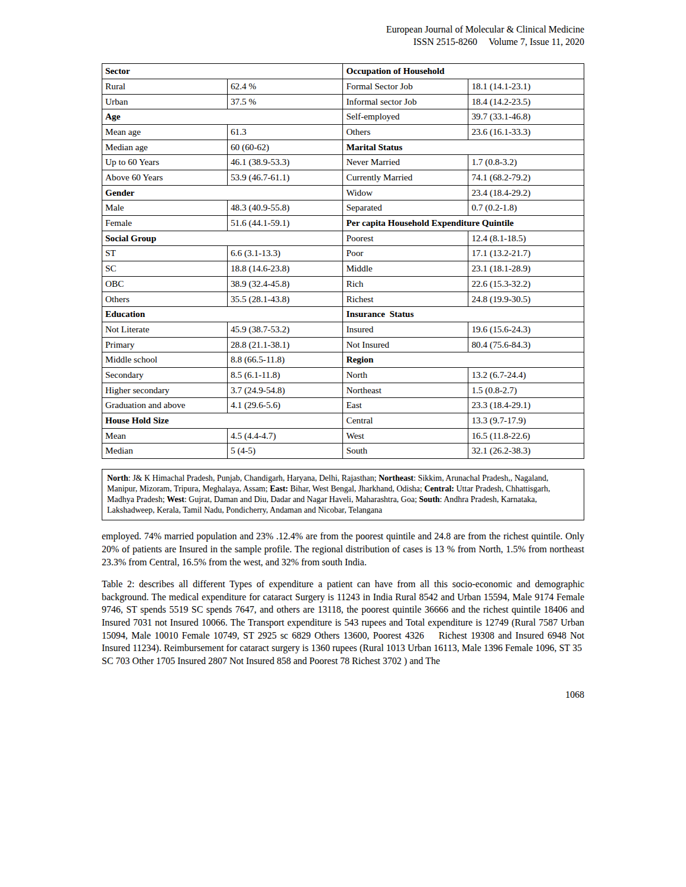European Journal of Molecular & Clinical Medicine ISSN 2515-8260 Volume 7, Issue 11, 2020
| Sector | Occupation of Household |
| Rural | 62.4 % | Formal Sector Job | 18.1 (14.1-23.1) |
| Urban | 37.5 % | Informal sector Job | 18.4 (14.2-23.5) |
| Age | Self-employed | 39.7 (33.1-46.8) |
| Mean age | 61.3 | Others | 23.6 (16.1-33.3) |
| Median age | 60 (60-62) | Marital Status |
| Up to 60 Years | 46.1 (38.9-53.3) | Never Married | 1.7 (0.8-3.2) |
| Above 60 Years | 53.9 (46.7-61.1) | Currently Married | 74.1 (68.2-79.2) |
| Gender | Widow | 23.4 (18.4-29.2) |
| Male | 48.3 (40.9-55.8) | Separated | 0.7 (0.2-1.8) |
| Female | 51.6 (44.1-59.1) | Per capita Household Expenditure Quintile |
| Social Group | Poorest | 12.4 (8.1-18.5) |
| ST | 6.6 (3.1-13.3) | Poor | 17.1 (13.2-21.7) |
| SC | 18.8 (14.6-23.8) | Middle | 23.1 (18.1-28.9) |
| OBC | 38.9 (32.4-45.8) | Rich | 22.6 (15.3-32.2) |
| Others | 35.5 (28.1-43.8) | Richest | 24.8 (19.9-30.5) |
| Education | Insurance Status |
| Not Literate | 45.9 (38.7-53.2) | Insured | 19.6 (15.6-24.3) |
| Primary | 28.8 (21.1-38.1) | Not Insured | 80.4 (75.6-84.3) |
| Middle school | 8.8 (66.5-11.8) | Region |
| Secondary | 8.5 (6.1-11.8) | North | 13.2 (6.7-24.4) |
| Higher secondary | 3.7 (24.9-54.8) | Northeast | 1.5 (0.8-2.7) |
| Graduation and above | 4.1 (29.6-5.6) | East | 23.3 (18.4-29.1) |
| House Hold Size | Central | 13.3 (9.7-17.9) |
| Mean | 4.5 (4.4-4.7) | West | 16.5 (11.8-22.6) |
| Median | 5 (4-5) | South | 32.1 (26.2-38.3) |
North: J& K Himachal Pradesh, Punjab, Chandigarh, Haryana, Delhi, Rajasthan; Northeast: Sikkim, Arunachal Pradesh,, Nagaland, Manipur, Mizoram, Tripura, Meghalaya, Assam; East: Bihar, West Bengal, Jharkhand, Odisha; Central: Uttar Pradesh, Chhattisgarh, Madhya Pradesh; West: Gujrat, Daman and Diu, Dadar and Nagar Haveli, Maharashtra, Goa; South: Andhra Pradesh, Karnataka, Lakshadweep, Kerala, Tamil Nadu, Pondicherry, Andaman and Nicobar, Telangana
employed. 74% married population and 23% .12.4% are from the poorest quintile and 24.8 are from the richest quintile. Only 20% of patients are Insured in the sample profile. The regional distribution of cases is 13 % from North, 1.5% from northeast 23.3% from Central, 16.5% from the west, and 32% from south India.
Table 2: describes all different Types of expenditure a patient can have from all this socio-economic and demographic background. The medical expenditure for cataract Surgery is 11243 in India Rural 8542 and Urban 15594, Male 9174 Female 9746, ST spends 5519 SC spends 7647, and others are 13118, the poorest quintile 36666 and the richest quintile 18406 and Insured 7031 not Insured 10066. The Transport expenditure is 543 rupees and Total expenditure is 12749 (Rural 7587 Urban 15094, Male 10010 Female 10749, ST 2925 sc 6829 Others 13600, Poorest 4326 Richest 19308 and Insured 6948 Not Insured 11234). Reimbursement for cataract surgery is 1360 rupees (Rural 1013 Urban 16113, Male 1396 Female 1096, ST 35 SC 703 Other 1705 Insured 2807 Not Insured 858 and Poorest 78 Richest 3702 ) and The
1068